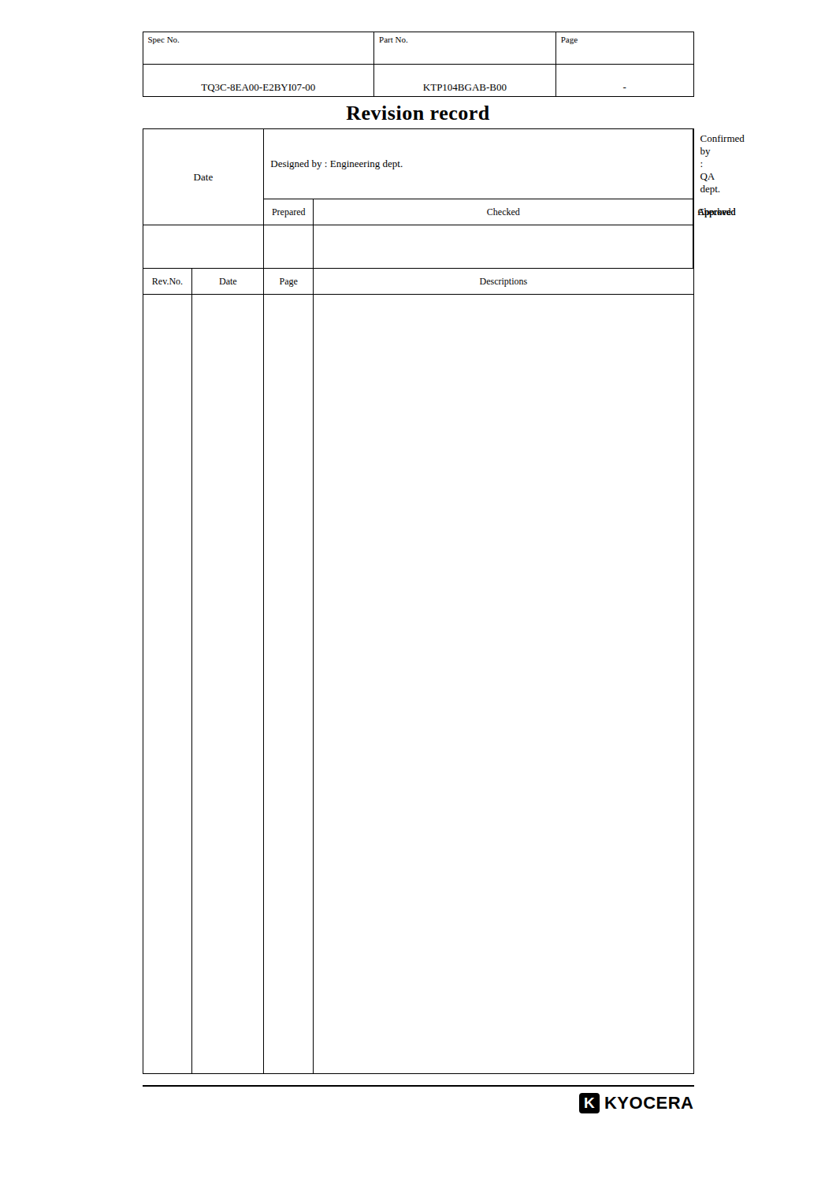| Spec No. | Part No. | Page |
| TQ3C-8EA00-E2BYI07-00 | KTP104BGAB-B00 | - |
Revision record
| Date | Designed by : Engineering dept. | Confirmed by : QA dept. |
| Prepared | Checked | Approved | Checked | Approved |
| Rev.No. | Date | Page | Descriptions |
K KYOCERA